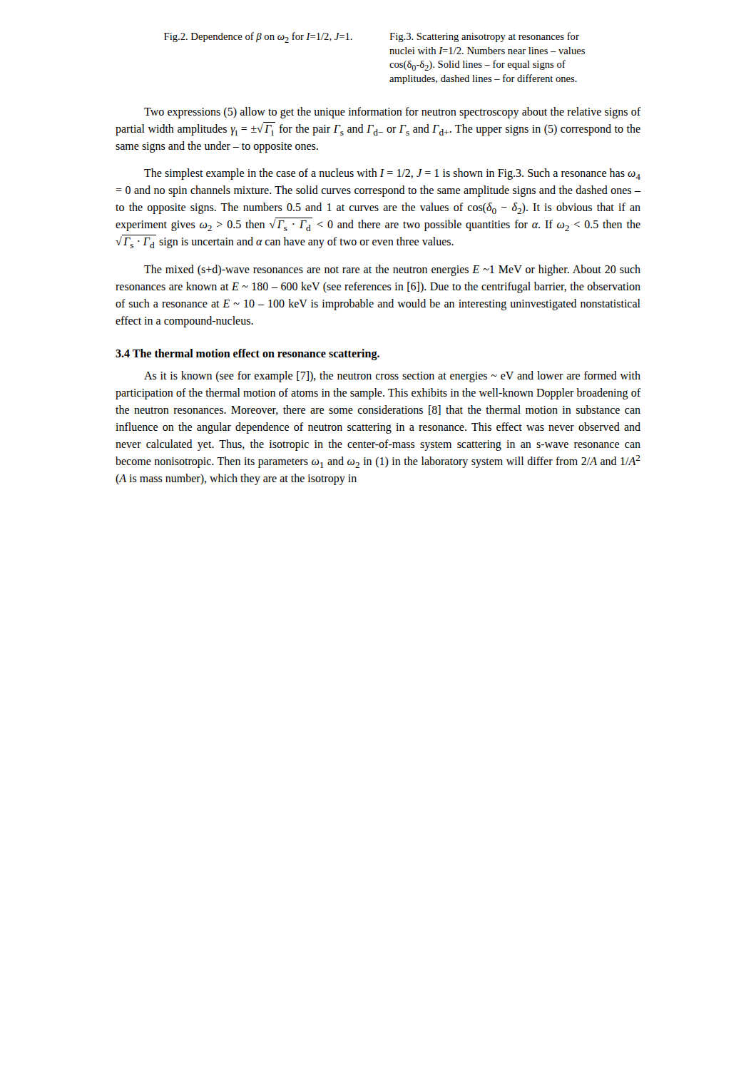Fig.2. Dependence of β on ω2 for I=1/2, J=1.
Fig.3. Scattering anisotropy at resonances for nuclei with I=1/2. Numbers near lines – values cos(δ0-δ2). Solid lines – for equal signs of amplitudes, dashed lines – for different ones.
Two expressions (5) allow to get the unique information for neutron spectroscopy about the relative signs of partial width amplitudes γi = ±√Γi for the pair Γs and Γd− or Γs and Γd+. The upper signs in (5) correspond to the same signs and the under – to opposite ones.
The simplest example in the case of a nucleus with I = 1/2, J = 1 is shown in Fig.3. Such a resonance has ω4 = 0 and no spin channels mixture. The solid curves correspond to the same amplitude signs and the dashed ones – to the opposite signs. The numbers 0.5 and 1 at curves are the values of cos(δ0 − δ2). It is obvious that if an experiment gives ω2 > 0.5 then √Γs · Γd < 0 and there are two possible quantities for α. If ω2 < 0.5 then the √Γs · Γd sign is uncertain and α can have any of two or even three values.
The mixed (s+d)-wave resonances are not rare at the neutron energies E ~1 MeV or higher. About 20 such resonances are known at E ~ 180 – 600 keV (see references in [6]). Due to the centrifugal barrier, the observation of such a resonance at E ~ 10 – 100 keV is improbable and would be an interesting uninvestigated nonstatistical effect in a compound-nucleus.
3.4 The thermal motion effect on resonance scattering.
As it is known (see for example [7]), the neutron cross section at energies ~ eV and lower are formed with participation of the thermal motion of atoms in the sample. This exhibits in the well-known Doppler broadening of the neutron resonances. Moreover, there are some considerations [8] that the thermal motion in substance can influence on the angular dependence of neutron scattering in a resonance. This effect was never observed and never calculated yet. Thus, the isotropic in the center-of-mass system scattering in an s-wave resonance can become nonisotropic. Then its parameters ω1 and ω2 in (1) in the laboratory system will differ from 2/A and 1/A2 (A is mass number), which they are at the isotropy in